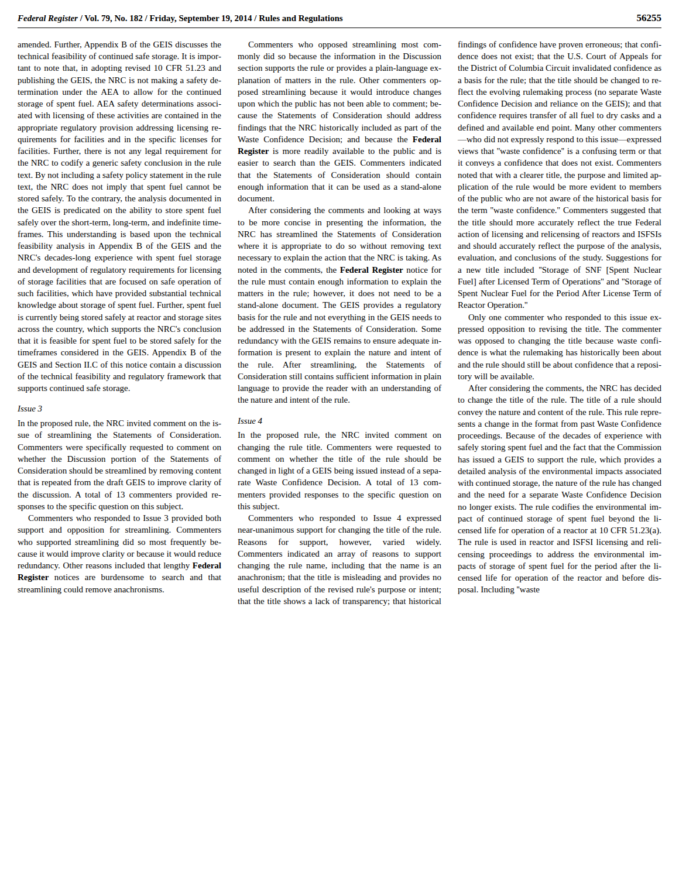Federal Register / Vol. 79, No. 182 / Friday, September 19, 2014 / Rules and Regulations
56255
amended. Further, Appendix B of the GEIS discusses the technical feasibility of continued safe storage. It is important to note that, in adopting revised 10 CFR 51.23 and publishing the GEIS, the NRC is not making a safety determination under the AEA to allow for the continued storage of spent fuel. AEA safety determinations associated with licensing of these activities are contained in the appropriate regulatory provision addressing licensing requirements for facilities and in the specific licenses for facilities. Further, there is not any legal requirement for the NRC to codify a generic safety conclusion in the rule text. By not including a safety policy statement in the rule text, the NRC does not imply that spent fuel cannot be stored safely. To the contrary, the analysis documented in the GEIS is predicated on the ability to store spent fuel safely over the short-term, long-term, and indefinite timeframes. This understanding is based upon the technical feasibility analysis in Appendix B of the GEIS and the NRC's decades-long experience with spent fuel storage and development of regulatory requirements for licensing of storage facilities that are focused on safe operation of such facilities, which have provided substantial technical knowledge about storage of spent fuel. Further, spent fuel is currently being stored safely at reactor and storage sites across the country, which supports the NRC's conclusion that it is feasible for spent fuel to be stored safely for the timeframes considered in the GEIS. Appendix B of the GEIS and Section II.C of this notice contain a discussion of the technical feasibility and regulatory framework that supports continued safe storage.
Issue 3
In the proposed rule, the NRC invited comment on the issue of streamlining the Statements of Consideration. Commenters were specifically requested to comment on whether the Discussion portion of the Statements of Consideration should be streamlined by removing content that is repeated from the draft GEIS to improve clarity of the discussion. A total of 13 commenters provided responses to the specific question on this subject.
Commenters who responded to Issue 3 provided both support and opposition for streamlining. Commenters who supported streamlining did so most frequently because it would improve clarity or because it would reduce redundancy. Other reasons included that lengthy Federal Register notices are burdensome to search and that streamlining could remove anachronisms.
Commenters who opposed streamlining most commonly did so because the information in the Discussion section supports the rule or provides a plain-language explanation of matters in the rule. Other commenters opposed streamlining because it would introduce changes upon which the public has not been able to comment; because the Statements of Consideration should address findings that the NRC historically included as part of the Waste Confidence Decision; and because the Federal Register is more readily available to the public and is easier to search than the GEIS. Commenters indicated that the Statements of Consideration should contain enough information that it can be used as a stand-alone document.
After considering the comments and looking at ways to be more concise in presenting the information, the NRC has streamlined the Statements of Consideration where it is appropriate to do so without removing text necessary to explain the action that the NRC is taking. As noted in the comments, the Federal Register notice for the rule must contain enough information to explain the matters in the rule; however, it does not need to be a stand-alone document. The GEIS provides a regulatory basis for the rule and not everything in the GEIS needs to be addressed in the Statements of Consideration. Some redundancy with the GEIS remains to ensure adequate information is present to explain the nature and intent of the rule. After streamlining, the Statements of Consideration still contains sufficient information in plain language to provide the reader with an understanding of the nature and intent of the rule.
Issue 4
In the proposed rule, the NRC invited comment on changing the rule title. Commenters were requested to comment on whether the title of the rule should be changed in light of a GEIS being issued instead of a separate Waste Confidence Decision. A total of 13 commenters provided responses to the specific question on this subject.
Commenters who responded to Issue 4 expressed near-unanimous support for changing the title of the rule. Reasons for support, however, varied widely. Commenters indicated an array of reasons to support changing the rule name, including that the name is an anachronism; that the title is misleading and provides no useful description of the revised rule's purpose or intent; that the title shows a lack of transparency; that historical findings of confidence have proven erroneous; that confidence does not exist; that the U.S. Court of Appeals for the District of Columbia Circuit invalidated confidence as a basis for the rule; that the title should be changed to reflect the evolving rulemaking process (no separate Waste Confidence Decision and reliance on the GEIS); and that confidence requires transfer of all fuel to dry casks and a defined and available end point. Many other commenters—who did not expressly respond to this issue—expressed views that ''waste confidence'' is a confusing term or that it conveys a confidence that does not exist. Commenters noted that with a clearer title, the purpose and limited application of the rule would be more evident to members of the public who are not aware of the historical basis for the term ''waste confidence.'' Commenters suggested that the title should more accurately reflect the true Federal action of licensing and relicensing of reactors and ISFSIs and should accurately reflect the purpose of the analysis, evaluation, and conclusions of the study. Suggestions for a new title included ''Storage of SNF [Spent Nuclear Fuel] after Licensed Term of Operations'' and ''Storage of Spent Nuclear Fuel for the Period After License Term of Reactor Operation.''
Only one commenter who responded to this issue expressed opposition to revising the title. The commenter was opposed to changing the title because waste confidence is what the rulemaking has historically been about and the rule should still be about confidence that a repository will be available.
After considering the comments, the NRC has decided to change the title of the rule. The title of a rule should convey the nature and content of the rule. This rule represents a change in the format from past Waste Confidence proceedings. Because of the decades of experience with safely storing spent fuel and the fact that the Commission has issued a GEIS to support the rule, which provides a detailed analysis of the environmental impacts associated with continued storage, the nature of the rule has changed and the need for a separate Waste Confidence Decision no longer exists. The rule codifies the environmental impact of continued storage of spent fuel beyond the licensed life for operation of a reactor at 10 CFR 51.23(a). The rule is used in reactor and ISFSI licensing and relicensing proceedings to address the environmental impacts of storage of spent fuel for the period after the licensed life for operation of the reactor and before disposal. Including ''waste